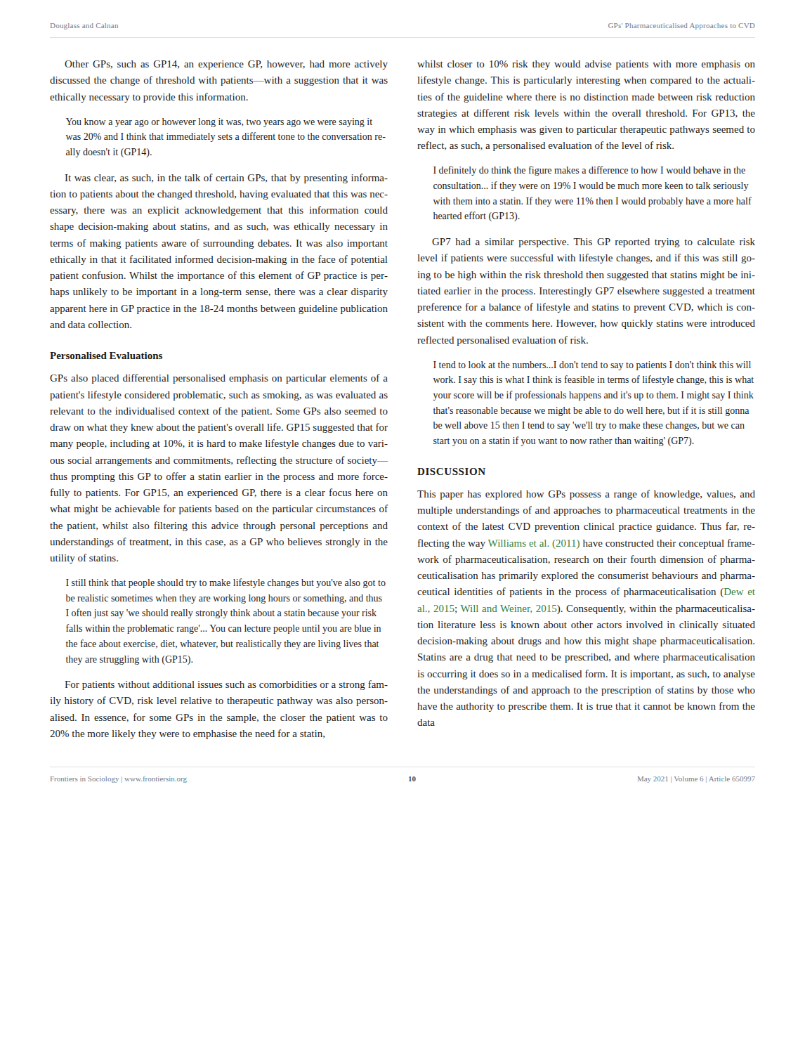Douglass and Calnan GPs' Pharmaceuticalised Approaches to CVD
Other GPs, such as GP14, an experience GP, however, had more actively discussed the change of threshold with patients—with a suggestion that it was ethically necessary to provide this information.
You know a year ago or however long it was, two years ago we were saying it was 20% and I think that immediately sets a different tone to the conversation really doesn't it (GP14).
It was clear, as such, in the talk of certain GPs, that by presenting information to patients about the changed threshold, having evaluated that this was necessary, there was an explicit acknowledgement that this information could shape decision-making about statins, and as such, was ethically necessary in terms of making patients aware of surrounding debates. It was also important ethically in that it facilitated informed decision-making in the face of potential patient confusion. Whilst the importance of this element of GP practice is perhaps unlikely to be important in a long-term sense, there was a clear disparity apparent here in GP practice in the 18-24 months between guideline publication and data collection.
Personalised Evaluations
GPs also placed differential personalised emphasis on particular elements of a patient's lifestyle considered problematic, such as smoking, as was evaluated as relevant to the individualised context of the patient. Some GPs also seemed to draw on what they knew about the patient's overall life. GP15 suggested that for many people, including at 10%, it is hard to make lifestyle changes due to various social arrangements and commitments, reflecting the structure of society—thus prompting this GP to offer a statin earlier in the process and more forcefully to patients. For GP15, an experienced GP, there is a clear focus here on what might be achievable for patients based on the particular circumstances of the patient, whilst also filtering this advice through personal perceptions and understandings of treatment, in this case, as a GP who believes strongly in the utility of statins.
I still think that people should try to make lifestyle changes but you've also got to be realistic sometimes when they are working long hours or something, and thus I often just say 'we should really strongly think about a statin because your risk falls within the problematic range'... You can lecture people until you are blue in the face about exercise, diet, whatever, but realistically they are living lives that they are struggling with (GP15).
For patients without additional issues such as comorbidities or a strong family history of CVD, risk level relative to therapeutic pathway was also personalised. In essence, for some GPs in the sample, the closer the patient was to 20% the more likely they were to emphasise the need for a statin,
whilst closer to 10% risk they would advise patients with more emphasis on lifestyle change. This is particularly interesting when compared to the actualities of the guideline where there is no distinction made between risk reduction strategies at different risk levels within the overall threshold. For GP13, the way in which emphasis was given to particular therapeutic pathways seemed to reflect, as such, a personalised evaluation of the level of risk.
I definitely do think the figure makes a difference to how I would behave in the consultation... if they were on 19% I would be much more keen to talk seriously with them into a statin. If they were 11% then I would probably have a more half hearted effort (GP13).
GP7 had a similar perspective. This GP reported trying to calculate risk level if patients were successful with lifestyle changes, and if this was still going to be high within the risk threshold then suggested that statins might be initiated earlier in the process. Interestingly GP7 elsewhere suggested a treatment preference for a balance of lifestyle and statins to prevent CVD, which is consistent with the comments here. However, how quickly statins were introduced reflected personalised evaluation of risk.
I tend to look at the numbers...I don't tend to say to patients I don't think this will work. I say this is what I think is feasible in terms of lifestyle change, this is what your score will be if professionals happens and it's up to them. I might say I think that's reasonable because we might be able to do well here, but if it is still gonna be well above 15 then I tend to say 'we'll try to make these changes, but we can start you on a statin if you want to now rather than waiting' (GP7).
Discussion
This paper has explored how GPs possess a range of knowledge, values, and multiple understandings of and approaches to pharmaceutical treatments in the context of the latest CVD prevention clinical practice guidance. Thus far, reflecting the way Williams et al. (2011) have constructed their conceptual framework of pharmaceuticalisation, research on their fourth dimension of pharmaceuticalisation has primarily explored the consumerist behaviours and pharmaceutical identities of patients in the process of pharmaceuticalisation (Dew et al., 2015; Will and Weiner, 2015). Consequently, within the pharmaceuticalisation literature less is known about other actors involved in clinically situated decision-making about drugs and how this might shape pharmaceuticalisation. Statins are a drug that need to be prescribed, and where pharmaceuticalisation is occurring it does so in a medicalised form. It is important, as such, to analyse the understandings of and approach to the prescription of statins by those who have the authority to prescribe them. It is true that it cannot be known from the data
Frontiers in Sociology | www.frontiersin.org 10 May 2021 | Volume 6 | Article 650997